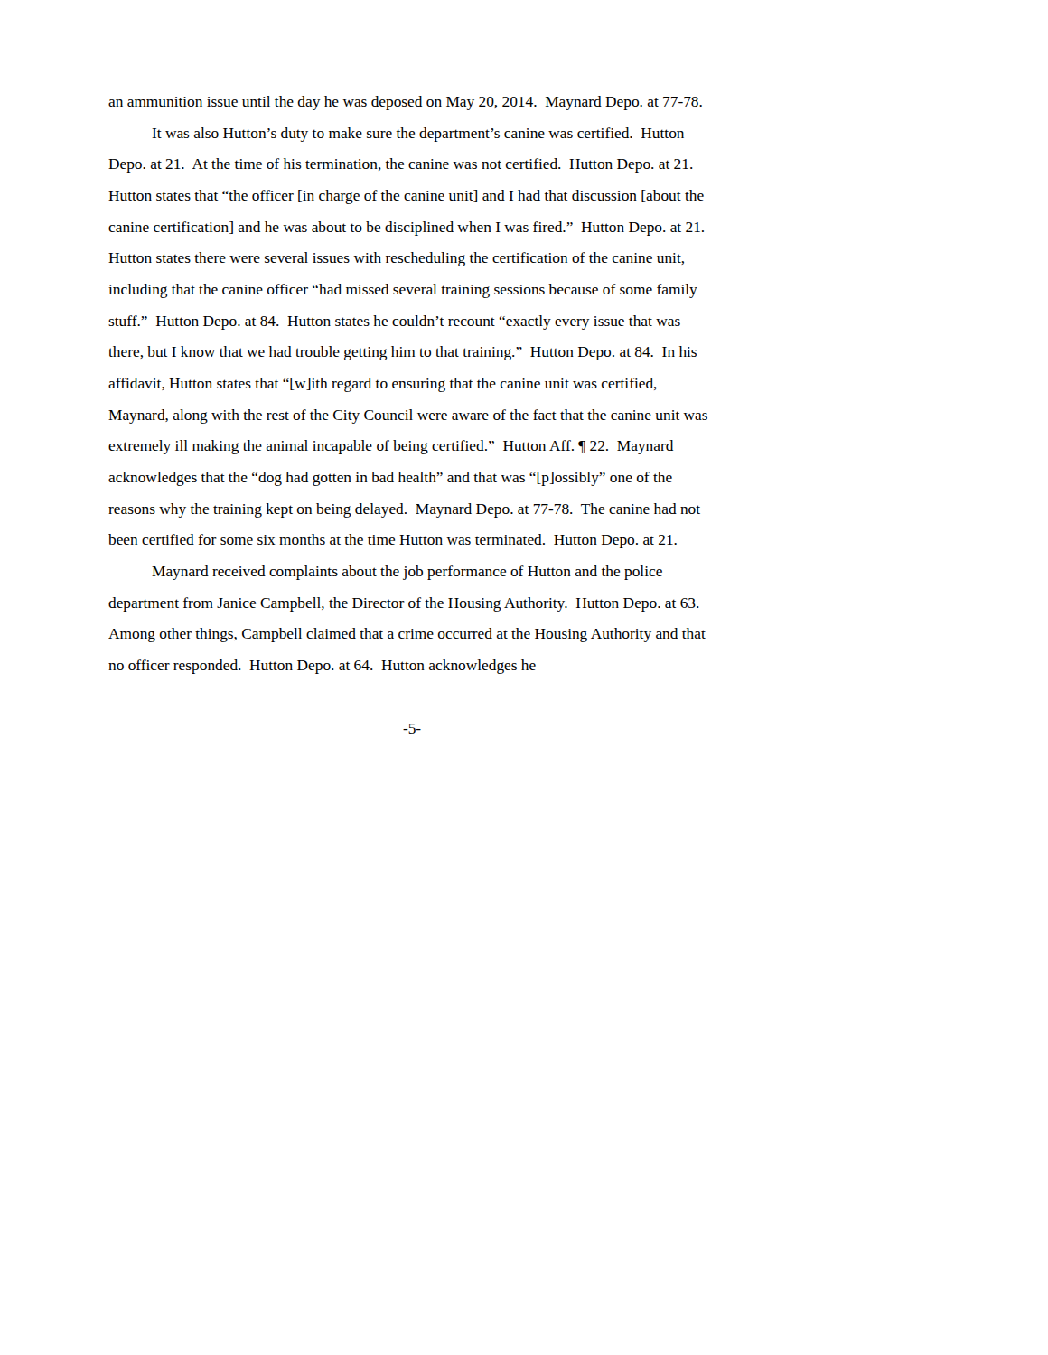an ammunition issue until the day he was deposed on May 20, 2014. Maynard Depo. at 77-78.
It was also Hutton’s duty to make sure the department’s canine was certified. Hutton Depo. at 21. At the time of his termination, the canine was not certified. Hutton Depo. at 21. Hutton states that “the officer [in charge of the canine unit] and I had that discussion [about the canine certification] and he was about to be disciplined when I was fired.” Hutton Depo. at 21. Hutton states there were several issues with rescheduling the certification of the canine unit, including that the canine officer “had missed several training sessions because of some family stuff.” Hutton Depo. at 84. Hutton states he couldn’t recount “exactly every issue that was there, but I know that we had trouble getting him to that training.” Hutton Depo. at 84. In his affidavit, Hutton states that “[w]ith regard to ensuring that the canine unit was certified, Maynard, along with the rest of the City Council were aware of the fact that the canine unit was extremely ill making the animal incapable of being certified.” Hutton Aff. ¶ 22. Maynard acknowledges that the “dog had gotten in bad health” and that was “[p]ossibly” one of the reasons why the training kept on being delayed. Maynard Depo. at 77-78. The canine had not been certified for some six months at the time Hutton was terminated. Hutton Depo. at 21.
Maynard received complaints about the job performance of Hutton and the police department from Janice Campbell, the Director of the Housing Authority. Hutton Depo. at 63. Among other things, Campbell claimed that a crime occurred at the Housing Authority and that no officer responded. Hutton Depo. at 64. Hutton acknowledges he
-5-